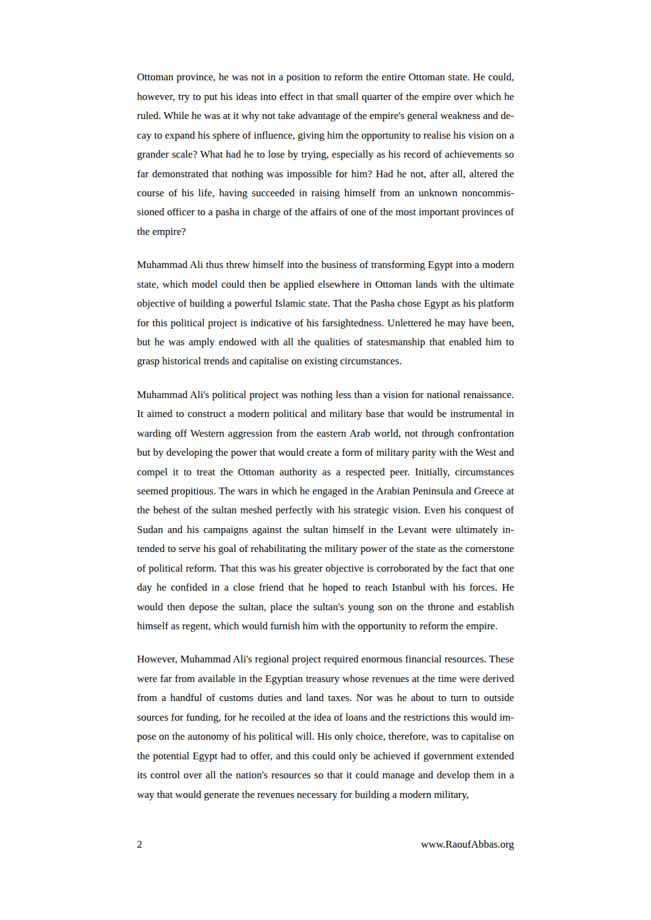Ottoman province, he was not in a position to reform the entire Ottoman state. He could, however, try to put his ideas into effect in that small quarter of the empire over which he ruled. While he was at it why not take advantage of the empire's general weakness and decay to expand his sphere of influence, giving him the opportunity to realise his vision on a grander scale? What had he to lose by trying, especially as his record of achievements so far demonstrated that nothing was impossible for him? Had he not, after all, altered the course of his life, having succeeded in raising himself from an unknown noncommissioned officer to a pasha in charge of the affairs of one of the most important provinces of the empire?
Muhammad Ali thus threw himself into the business of transforming Egypt into a modern state, which model could then be applied elsewhere in Ottoman lands with the ultimate objective of building a powerful Islamic state. That the Pasha chose Egypt as his platform for this political project is indicative of his farsightedness. Unlettered he may have been, but he was amply endowed with all the qualities of statesmanship that enabled him to grasp historical trends and capitalise on existing circumstances.
Muhammad Ali's political project was nothing less than a vision for national renaissance. It aimed to construct a modern political and military base that would be instrumental in warding off Western aggression from the eastern Arab world, not through confrontation but by developing the power that would create a form of military parity with the West and compel it to treat the Ottoman authority as a respected peer. Initially, circumstances seemed propitious. The wars in which he engaged in the Arabian Peninsula and Greece at the behest of the sultan meshed perfectly with his strategic vision. Even his conquest of Sudan and his campaigns against the sultan himself in the Levant were ultimately intended to serve his goal of rehabilitating the military power of the state as the cornerstone of political reform. That this was his greater objective is corroborated by the fact that one day he confided in a close friend that he hoped to reach Istanbul with his forces. He would then depose the sultan, place the sultan's young son on the throne and establish himself as regent, which would furnish him with the opportunity to reform the empire.
However, Muhammad Ali's regional project required enormous financial resources. These were far from available in the Egyptian treasury whose revenues at the time were derived from a handful of customs duties and land taxes. Nor was he about to turn to outside sources for funding, for he recoiled at the idea of loans and the restrictions this would impose on the autonomy of his political will. His only choice, therefore, was to capitalise on the potential Egypt had to offer, and this could only be achieved if government extended its control over all the nation's resources so that it could manage and develop them in a way that would generate the revenues necessary for building a modern military,
2 www.RaoufAbbas.org